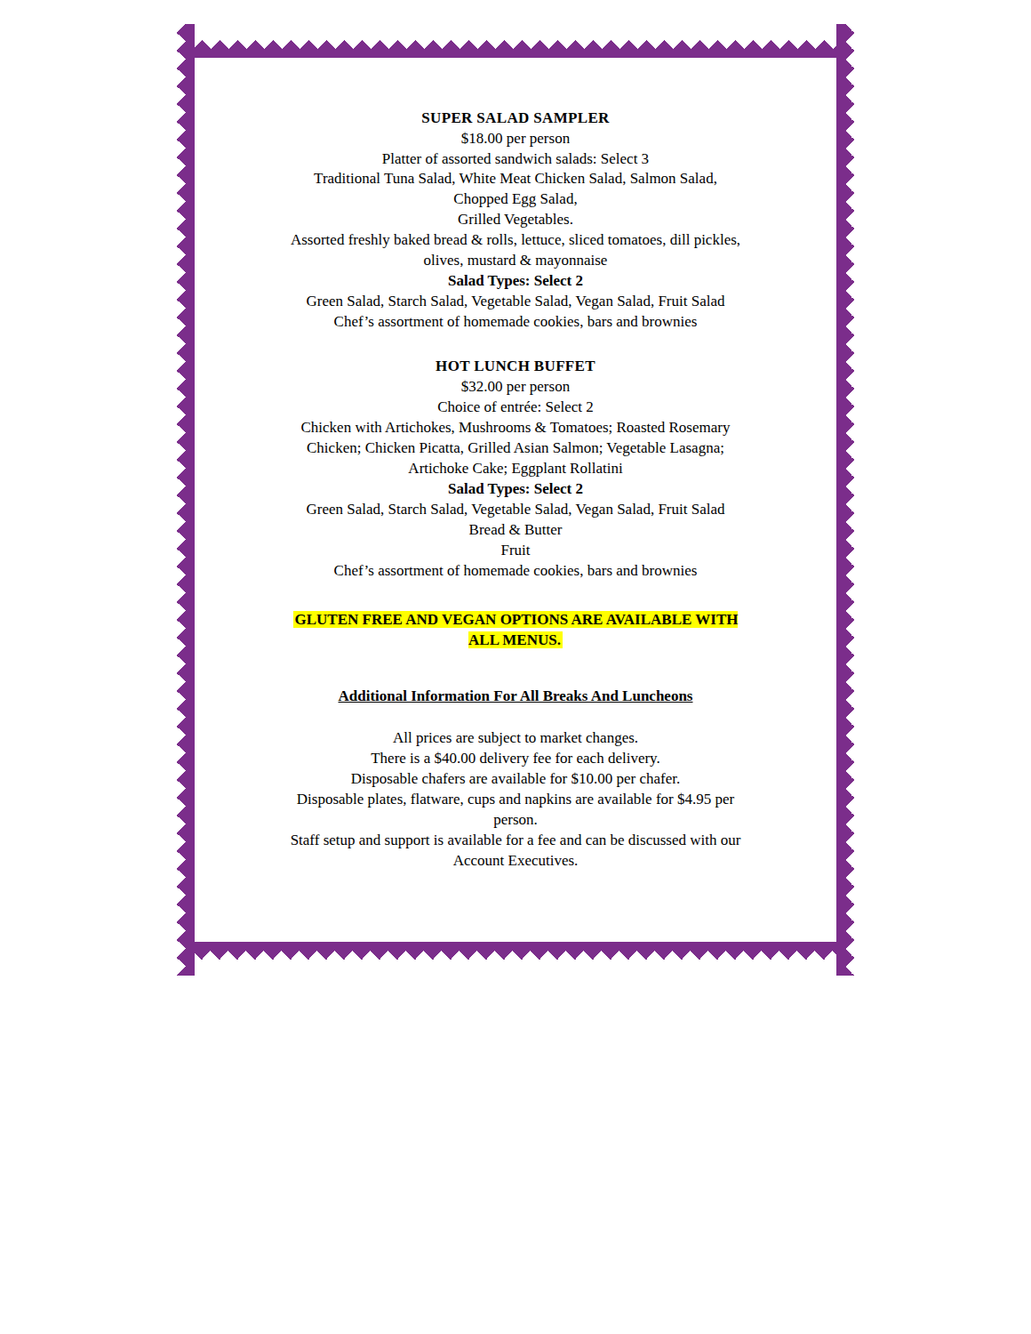SUPER SALAD SAMPLER
$18.00 per person
Platter of assorted sandwich salads: Select 3
Traditional Tuna Salad, White Meat Chicken Salad, Salmon Salad, Chopped Egg Salad,
Grilled Vegetables.
Assorted freshly baked bread & rolls, lettuce, sliced tomatoes, dill pickles,
olives, mustard & mayonnaise
Salad Types: Select 2
Green Salad, Starch Salad, Vegetable Salad, Vegan Salad, Fruit Salad
Chef’s assortment of homemade cookies, bars and brownies
HOT LUNCH BUFFET
$32.00 per person
Choice of entrée: Select 2
Chicken with Artichokes, Mushrooms & Tomatoes; Roasted Rosemary Chicken; Chicken Picatta, Grilled Asian Salmon; Vegetable Lasagna; Artichoke Cake; Eggplant Rollatini
Salad Types: Select 2
Green Salad, Starch Salad, Vegetable Salad, Vegan Salad, Fruit Salad
Bread & Butter
Fruit
Chef’s assortment of homemade cookies, bars and brownies
GLUTEN FREE AND VEGAN OPTIONS ARE AVAILABLE WITH ALL MENUS.
Additional Information For All Breaks And Luncheons
All prices are subject to market changes.
There is a $40.00 delivery fee for each delivery.
Disposable chafers are available for $10.00 per chafer.
Disposable plates, flatware, cups and napkins are available for $4.95 per person.
Staff setup and support is available for a fee and can be discussed with our Account Executives.